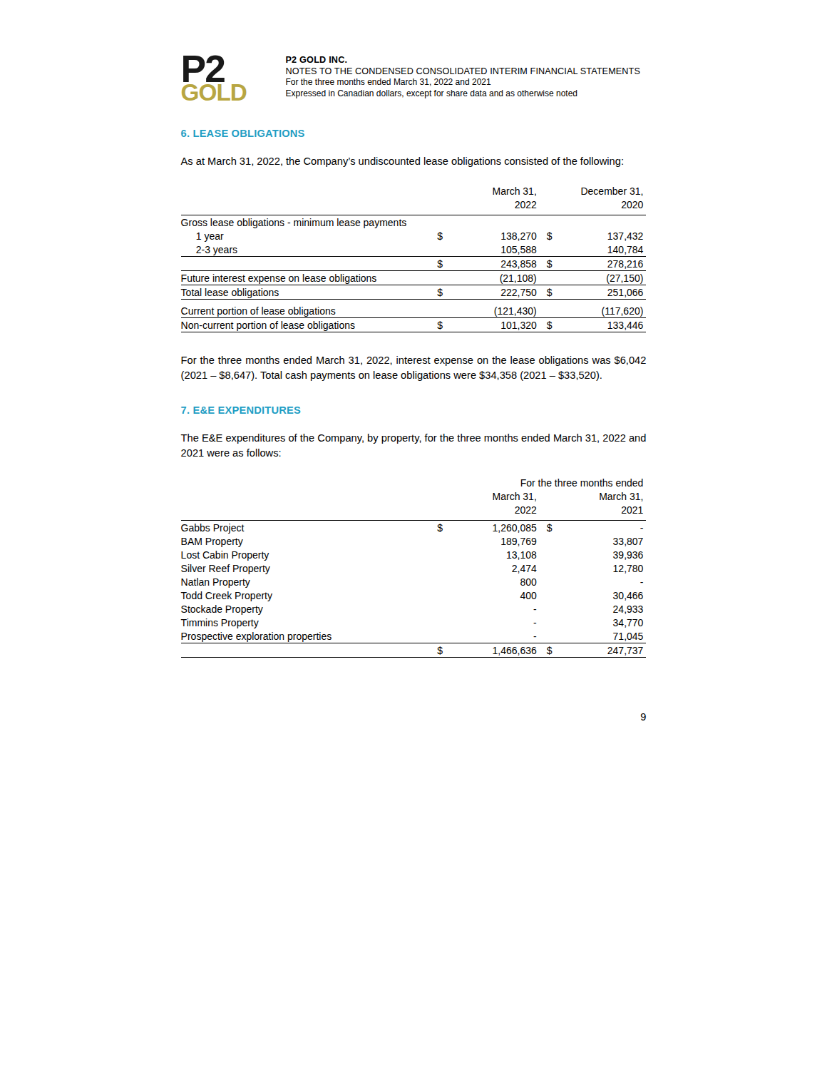P2
GOLD
P2 GOLD INC.
NOTES TO THE CONDENSED CONSOLIDATED INTERIM FINANCIAL STATEMENTS
For the three months ended March 31, 2022 and 2021
Expressed in Canadian dollars, except for share data and as otherwise noted
6. LEASE OBLIGATIONS
As at March 31, 2022, the Company’s undiscounted lease obligations consisted of the following:
| | | March 31, | | December 31, |
| | | 2022 | | 2020 |
| Gross lease obligations - minimum lease payments | | | | |
| 1 year | $ | 138,270 | $ | 137,432 |
| 2-3 years | | 105,588 | | 140,784 |
| | $ | 243,858 | $ | 278,216 |
| Future interest expense on lease obligations | | (21,108) | | (27,150) |
| Total lease obligations | $ | 222,750 | $ | 251,066 |
| Current portion of lease obligations | | (121,430) | | (117,620) |
| Non-current portion of lease obligations | $ | 101,320 | $ | 133,446 |
For the three months ended March 31, 2022, interest expense on the lease obligations was $6,042 (2021 – $8,647). Total cash payments on lease obligations were $34,358 (2021 – $33,520).
7. E&E EXPENDITURES
The E&E expenditures of the Company, by property, for the three months ended March 31, 2022 and 2021 were as follows:
| | | For the three months ended |
| | | March 31, | | March 31, |
| | | 2022 | | 2021 |
| Gabbs Project | $ | 1,260,085 | $ | - |
| BAM Property | | 189,769 | | 33,807 |
| Lost Cabin Property | | 13,108 | | 39,936 |
| Silver Reef Property | | 2,474 | | 12,780 |
| Natlan Property | | 800 | | - |
| Todd Creek Property | | 400 | | 30,466 |
| Stockade Property | | - | | 24,933 |
| Timmins Property | | - | | 34,770 |
| Prospective exploration properties | | - | | 71,045 |
| | $ | 1,466,636 | $ | 247,737 |
9